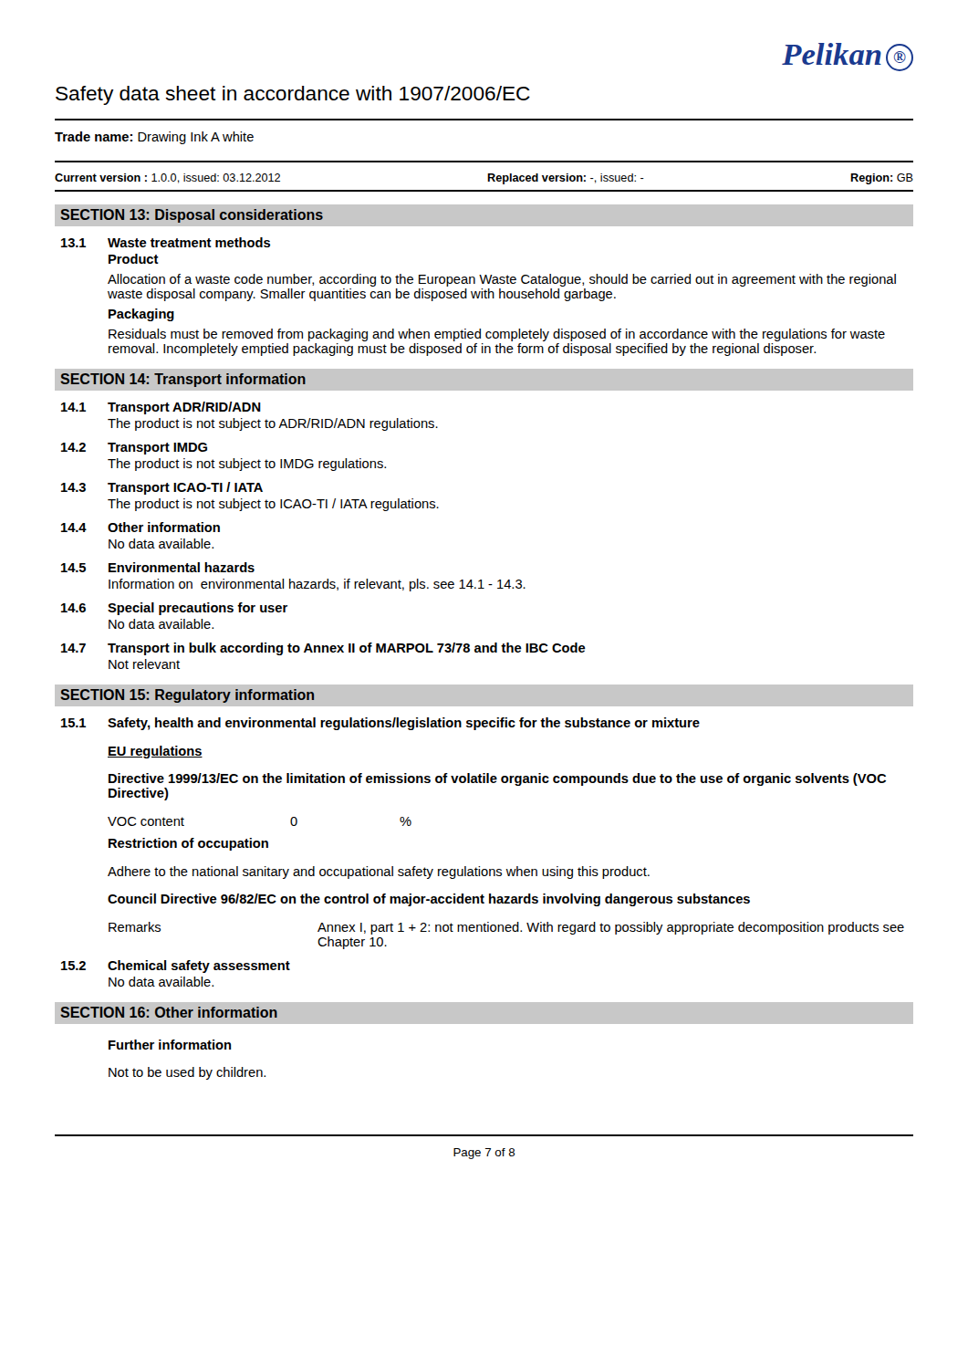Pelikan®
Safety data sheet in accordance with 1907/2006/EC
Trade name: Drawing Ink A white
Current version : 1.0.0, issued: 03.12.2012
Replaced version: -, issued: -
Region: GB
SECTION 13: Disposal considerations
13.1
Waste treatment methods
Product
Allocation of a waste code number, according to the European Waste Catalogue, should be carried out in agreement with the regional waste disposal company. Smaller quantities can be disposed with household garbage.
Packaging
Residuals must be removed from packaging and when emptied completely disposed of in accordance with the regulations for waste removal. Incompletely emptied packaging must be disposed of in the form of disposal specified by the regional disposer.
SECTION 14: Transport information
14.1
Transport ADR/RID/ADN
The product is not subject to ADR/RID/ADN regulations.
14.2
Transport IMDG
The product is not subject to IMDG regulations.
14.3
Transport ICAO-TI / IATA
The product is not subject to ICAO-TI / IATA regulations.
14.4
Other information
No data available.
14.5
Environmental hazards
Information on environmental hazards, if relevant, pls. see 14.1 - 14.3.
14.6
Special precautions for user
No data available.
14.7
Transport in bulk according to Annex II of MARPOL 73/78 and the IBC Code
Not relevant
SECTION 15: Regulatory information
15.1
Safety, health and environmental regulations/legislation specific for the substance or mixture
EU regulations
Directive 1999/13/EC on the limitation of emissions of volatile organic compounds due to the use of organic solvents (VOC Directive)
VOC content
0
%
Restriction of occupation
Adhere to the national sanitary and occupational safety regulations when using this product.
Council Directive 96/82/EC on the control of major-accident hazards involving dangerous substances
Remarks
Annex I, part 1 + 2: not mentioned. With regard to possibly appropriate decomposition products see Chapter 10.
15.2
Chemical safety assessment
No data available.
SECTION 16: Other information
Further information
Not to be used by children.
Page 7 of 8